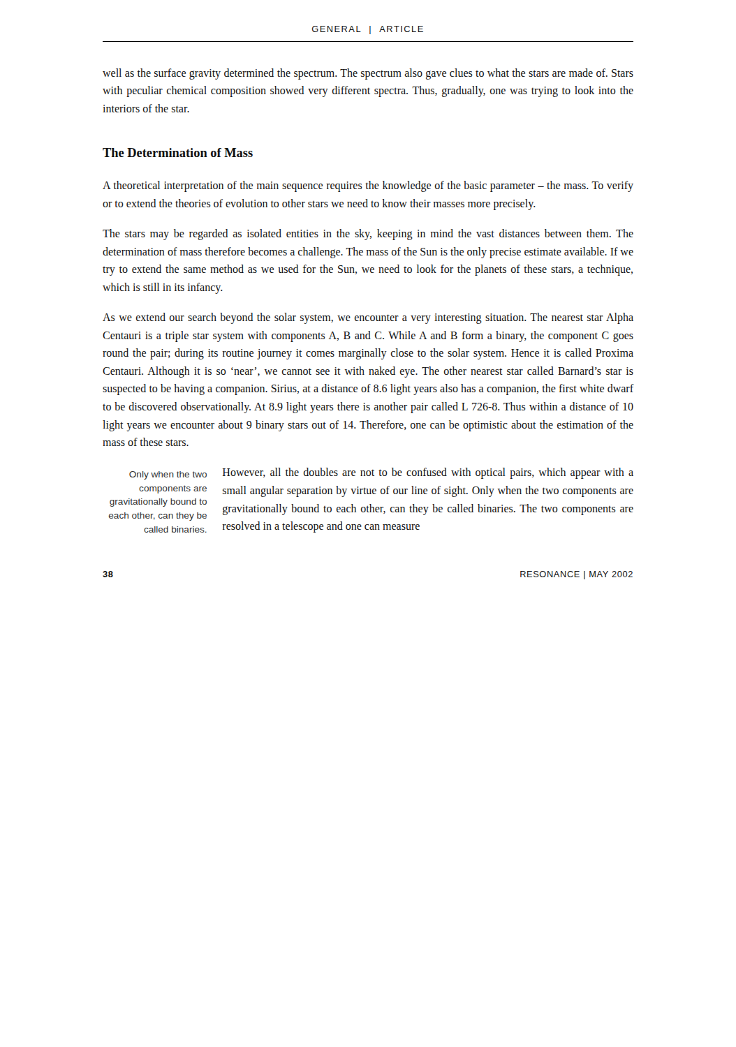General | Article
well as the surface gravity determined the spectrum. The spectrum also gave clues to what the stars are made of. Stars with peculiar chemical composition showed very different spectra. Thus, gradually, one was trying to look into the interiors of the star.
The Determination of Mass
A theoretical interpretation of the main sequence requires the knowledge of the basic parameter – the mass. To verify or to extend the theories of evolution to other stars we need to know their masses more precisely.
The stars may be regarded as isolated entities in the sky, keeping in mind the vast distances between them. The determination of mass therefore becomes a challenge. The mass of the Sun is the only precise estimate available. If we try to extend the same method as we used for the Sun, we need to look for the planets of these stars, a technique, which is still in its infancy.
As we extend our search beyond the solar system, we encounter a very interesting situation. The nearest star Alpha Centauri is a triple star system with components A, B and C. While A and B form a binary, the component C goes round the pair; during its routine journey it comes marginally close to the solar system. Hence it is called Proxima Centauri. Although it is so ‘near’, we cannot see it with naked eye. The other nearest star called Barnard’s star is suspected to be having a companion. Sirius, at a distance of 8.6 light years also has a companion, the first white dwarf to be discovered observationally. At 8.9 light years there is another pair called L 726-8. Thus within a distance of 10 light years we encounter about 9 binary stars out of 14. Therefore, one can be optimistic about the estimation of the mass of these stars.
Only when the two components are gravitationally bound to each other, can they be called binaries.
However, all the doubles are not to be confused with optical pairs, which appear with a small angular separation by virtue of our line of sight. Only when the two components are gravitationally bound to each other, can they be called binaries. The two components are resolved in a telescope and one can measure
38 Resonance | May 2002